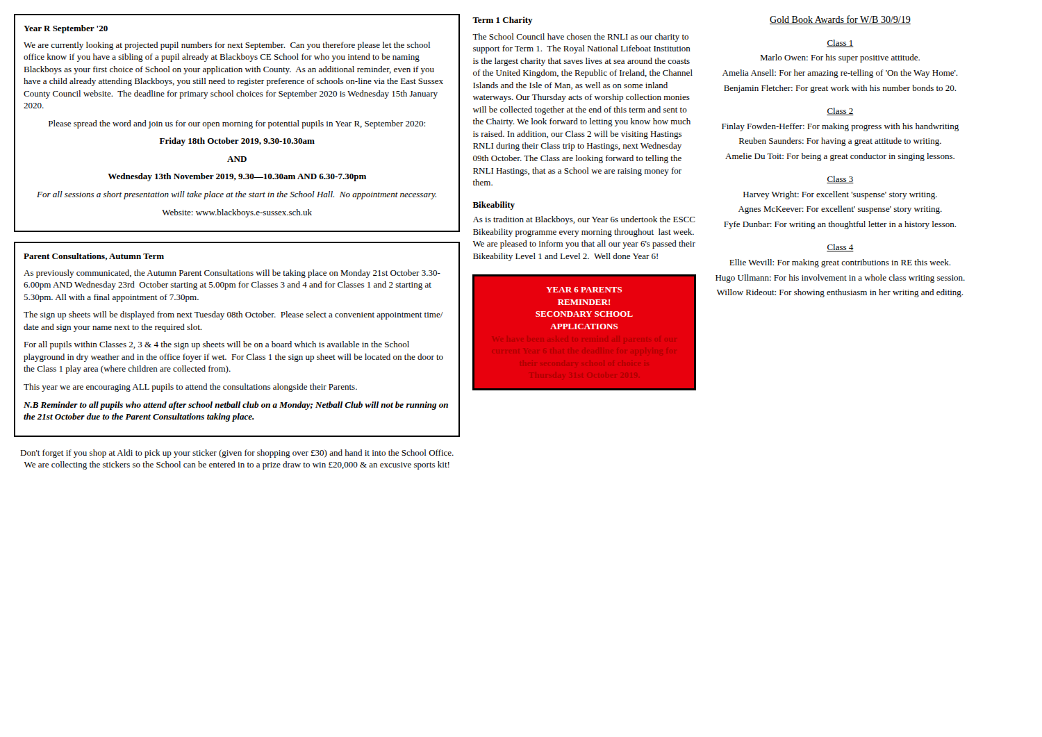Year R September '20
We are currently looking at projected pupil numbers for next September. Can you therefore please let the school office know if you have a sibling of a pupil already at Blackboys CE School for who you intend to be naming Blackboys as your first choice of School on your application with County. As an additional reminder, even if you have a child already attending Blackboys, you still need to register preference of schools on-line via the East Sussex County Council website. The deadline for primary school choices for September 2020 is Wednesday 15th January 2020.
Please spread the word and join us for our open morning for potential pupils in Year R, September 2020:
Friday 18th October 2019, 9.30-10.30am
AND
Wednesday 13th November 2019, 9.30—10.30am AND 6.30-7.30pm
For all sessions a short presentation will take place at the start in the School Hall. No appointment necessary.
Website: www.blackboys.e-sussex.sch.uk
Parent Consultations, Autumn Term
As previously communicated, the Autumn Parent Consultations will be taking place on Monday 21st October 3.30-6.00pm AND Wednesday 23rd October starting at 5.00pm for Classes 3 and 4 and for Classes 1 and 2 starting at 5.30pm. All with a final appointment of 7.30pm.
The sign up sheets will be displayed from next Tuesday 08th October. Please select a convenient appointment time/ date and sign your name next to the required slot.
For all pupils within Classes 2, 3 & 4 the sign up sheets will be on a board which is available in the School playground in dry weather and in the office foyer if wet. For Class 1 the sign up sheet will be located on the door to the Class 1 play area (where children are collected from).
This year we are encouraging ALL pupils to attend the consultations alongside their Parents.
N.B Reminder to all pupils who attend after school netball club on a Monday; Netball Club will not be running on the 21st October due to the Parent Consultations taking place.
Don't forget if you shop at Aldi to pick up your sticker (given for shopping over £30) and hand it into the School Office. We are collecting the stickers so the School can be entered in to a prize draw to win £20,000 & an excusive sports kit!
Term 1 Charity
The School Council have chosen the RNLI as our charity to support for Term 1. The Royal National Lifeboat Institution is the largest charity that saves lives at sea around the coasts of the United Kingdom, the Republic of Ireland, the Channel Islands and the Isle of Man, as well as on some inland waterways. Our Thursday acts of worship collection monies will be collected together at the end of this term and sent to the Chairty. We look forward to letting you know how much is raised. In addition, our Class 2 will be visiting Hastings RNLI during their Class trip to Hastings, next Wednesday 09th October. The Class are looking forward to telling the RNLI Hastings, that as a School we are raising money for them.
Bikeability
As is tradition at Blackboys, our Year 6s undertook the ESCC Bikeability programme every morning throughout last week. We are pleased to inform you that all our year 6's passed their Bikeability Level 1 and Level 2. Well done Year 6!
YEAR 6 PARENTS
REMINDER!
SECONDARY SCHOOL
APPLICATIONS
We have been asked to remind all parents of our current Year 6 that the deadline for applying for their secondary school of choice is
Thursday 31st October 2019.
Gold Book Awards for W/B 30/9/19
Class 1
Marlo Owen: For his super positive attitude.
Amelia Ansell: For her amazing re-telling of 'On the Way Home'.
Benjamin Fletcher: For great work with his number bonds to 20.
Class 2
Finlay Fowden-Heffer: For making progress with his handwriting
Reuben Saunders: For having a great attitude to writing.
Amelie Du Toit: For being a great conductor in singing lessons.
Class 3
Harvey Wright: For excellent 'suspense' story writing.
Agnes McKeever: For excellent' suspense' story writing.
Fyfe Dunbar: For writing an thoughtful letter in a history lesson.
Class 4
Ellie Wevill: For making great contributions in RE this week.
Hugo Ullmann: For his involvement in a whole class writing session.
Willow Rideout: For showing enthusiasm in her writing and editing.